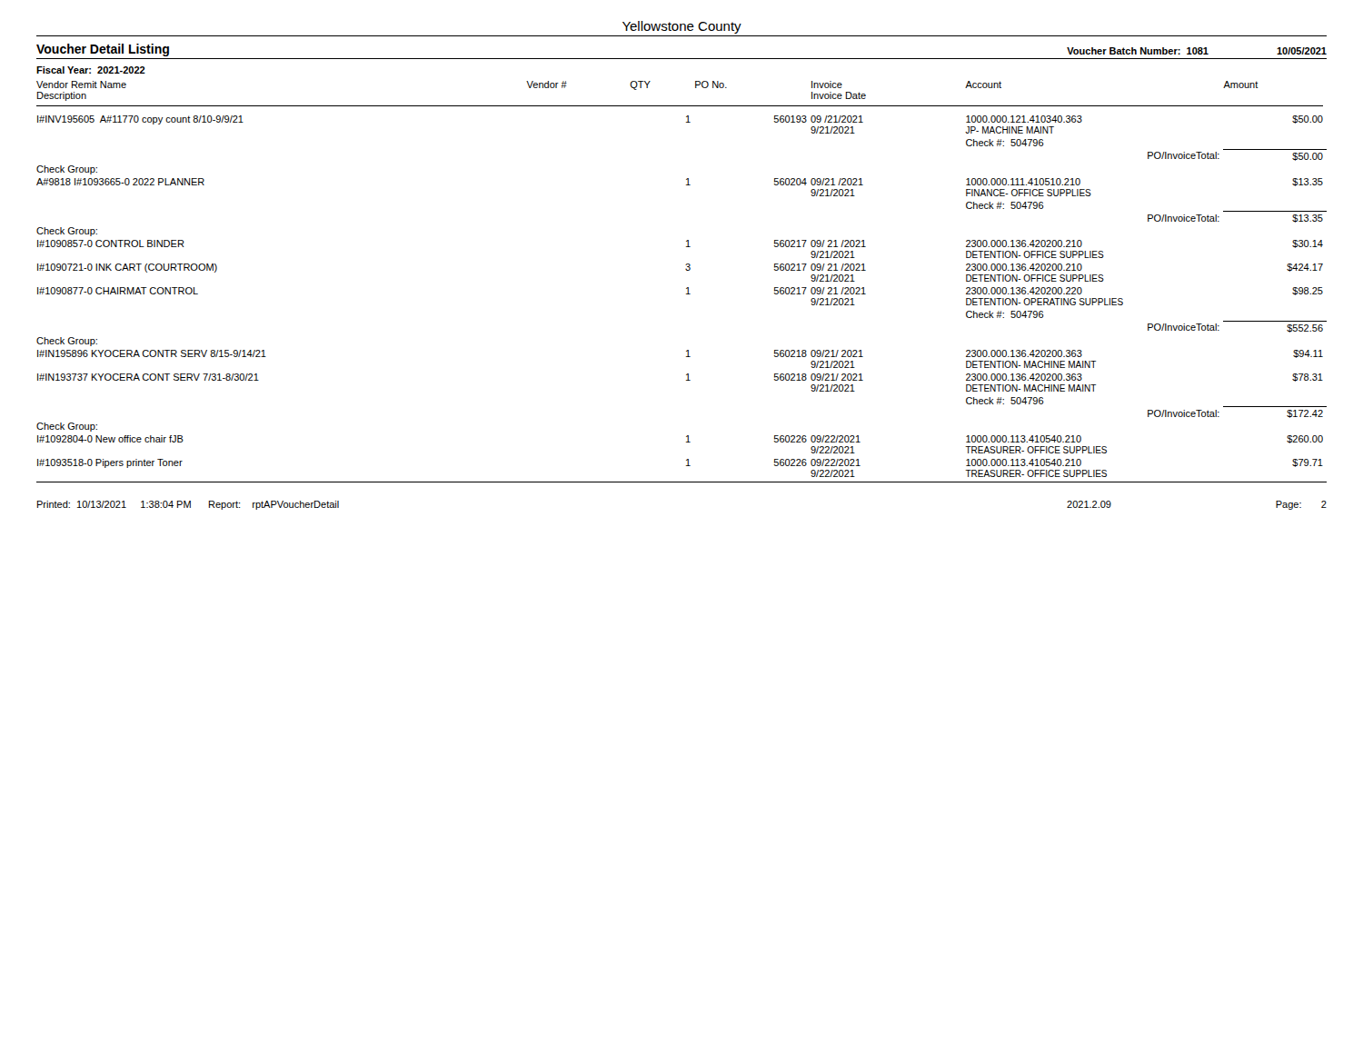Yellowstone County
Voucher Detail Listing
Voucher Batch Number: 1081
10/05/2021
Fiscal Year: 2021-2022
| Vendor Remit Name Description | Vendor # | QTY | PO No. | Invoice Invoice Date | Account | Amount |
| --- | --- | --- | --- | --- | --- | --- |
| I#INV195605 A#11770 copy count 8/10-9/9/21 | | 1 | 560193 | 09 /21/2021 9/21/2021 | 1000.000.121.410340.363 JP- MACHINE MAINT | $50.00 |
| | | | | | Check #: 504796 | |
| | | | | | PO/InvoiceTotal: | $50.00 |
| Check Group: | |
| A#9818 I#1093665-0 2022 PLANNER | | 1 | 560204 | 09/21 /2021 9/21/2021 | 1000.000.111.410510.210 FINANCE- OFFICE SUPPLIES | $13.35 |
| | | | | | Check #: 504796 | |
| | | | | | PO/InvoiceTotal: | $13.35 |
| Check Group: | |
| I#1090857-0 CONTROL BINDER | | 1 | 560217 | 09/ 21 /2021 9/21/2021 | 2300.000.136.420200.210 DETENTION- OFFICE SUPPLIES | $30.14 |
| I#1090721-0 INK CART (COURTROOM) | | 3 | 560217 | 09/ 21 /2021 9/21/2021 | 2300.000.136.420200.210 DETENTION- OFFICE SUPPLIES | $424.17 |
| I#1090877-0 CHAIRMAT CONTROL | | 1 | 560217 | 09/ 21 /2021 9/21/2021 | 2300.000.136.420200.220 DETENTION- OPERATING SUPPLIES | $98.25 |
| | | | | | Check #: 504796 | |
| | | | | | PO/InvoiceTotal: | $552.56 |
| Check Group: | |
| I#IN195896 KYOCERA CONTR SERV 8/15-9/14/21 | | 1 | 560218 | 09/21/ 2021 9/21/2021 | 2300.000.136.420200.363 DETENTION- MACHINE MAINT | $94.11 |
| I#IN193737 KYOCERA CONT SERV 7/31-8/30/21 | | 1 | 560218 | 09/21/ 2021 9/21/2021 | 2300.000.136.420200.363 DETENTION- MACHINE MAINT | $78.31 |
| | | | | | Check #: 504796 | |
| | | | | | PO/InvoiceTotal: | $172.42 |
| Check Group: | |
| I#1092804-0 New office chair fJB | | 1 | 560226 | 09/22/2021 9/22/2021 | 1000.000.113.410540.210 TREASURER- OFFICE SUPPLIES | $260.00 |
| I#1093518-0 Pipers printer Toner | | 1 | 560226 | 09/22/2021 9/22/2021 | 1000.000.113.410540.210 TREASURER- OFFICE SUPPLIES | $79.71 |
Printed: 10/13/2021 1:38:04 PM Report: rptAPVoucherDetail
2021.2.09
Page: 2